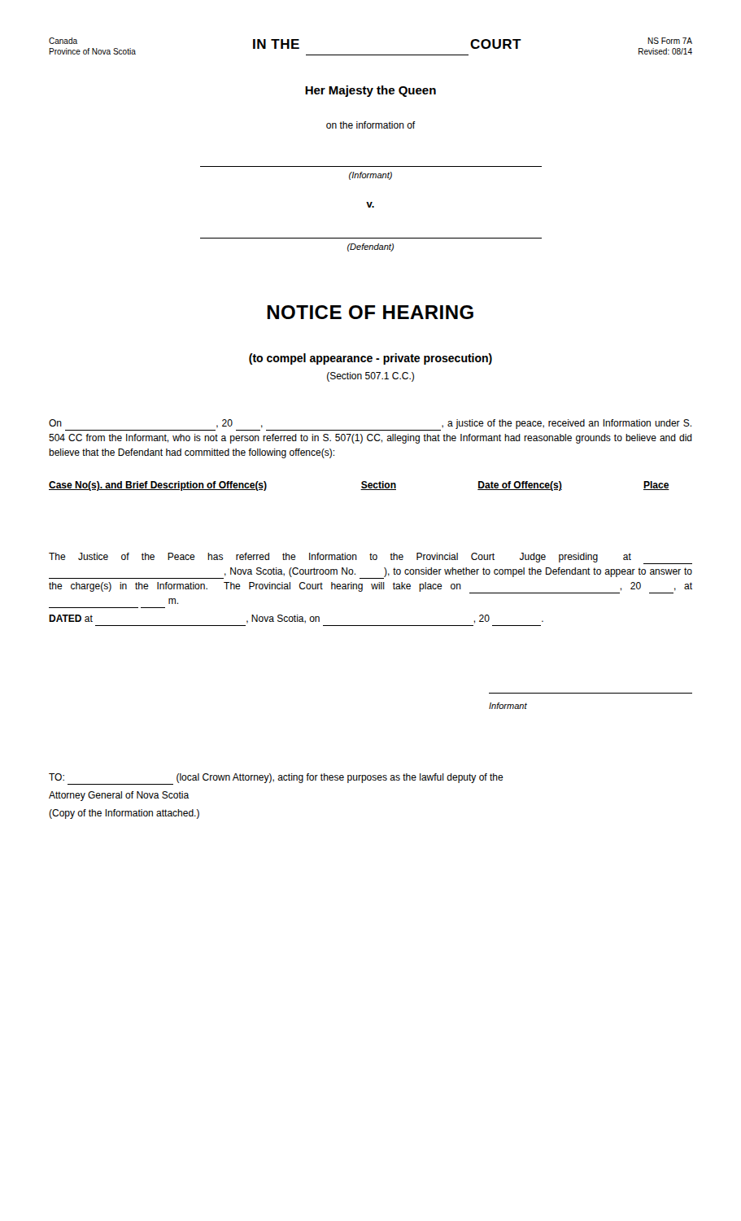Canada
Province of Nova Scotia
IN THE COURT
NS Form 7A
Revised: 08/14
Her Majesty the Queen
on the information of
(Informant)
v.
(Defendant)
NOTICE OF HEARING
(to compel appearance - private prosecution)
(Section 507.1 C.C.)
On , 20 , , a justice of the peace, received an Information under S. 504 CC from the Informant, who is not a person referred to in S. 507(1) CC, alleging that the Informant had reasonable grounds to believe and did believe that the Defendant had committed the following offence(s):
Case No(s). and Brief Description of Offence(s) Section Date of Offence(s) Place
The Justice of the Peace has referred the Information to the Provincial Court Judge presiding at , Nova Scotia, (Courtroom No. ), to consider whether to compel the Defendant to appear to answer to the charge(s) in the Information. The Provincial Court hearing will take place on , 20 , at m.
DATED at , Nova Scotia, on , 20 .
Informant
TO: (local Crown Attorney), acting for these purposes as the lawful deputy of the
Attorney General of Nova Scotia
(Copy of the Information attached.)